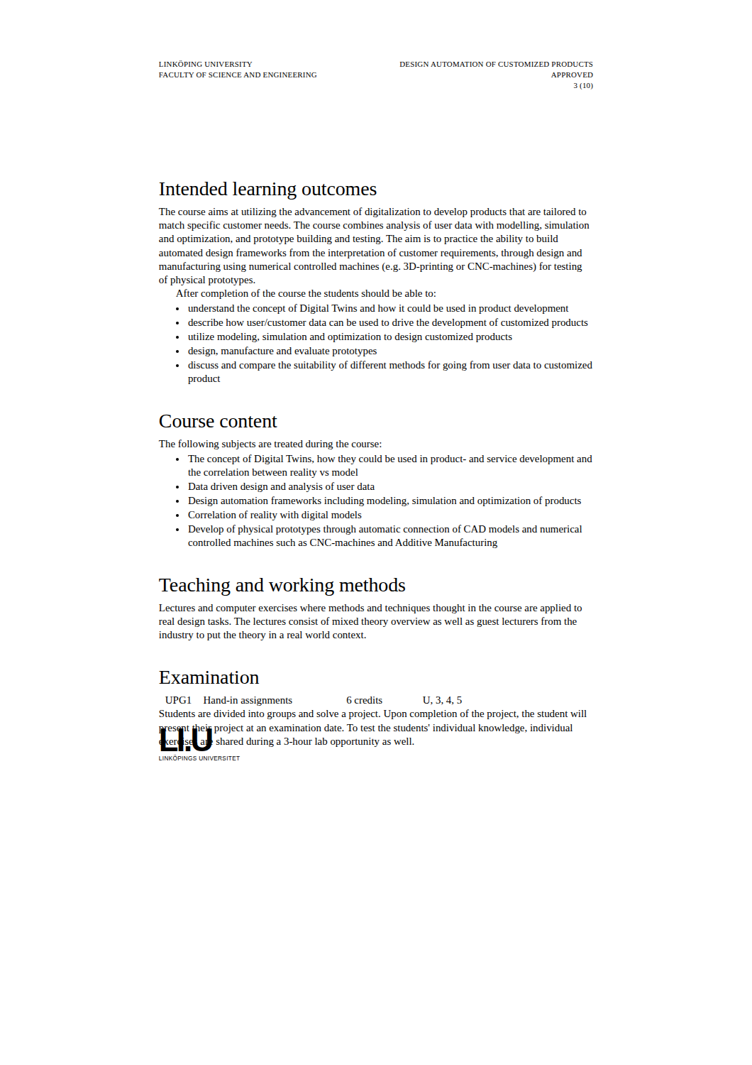Linköping University
Faculty of Science and Engineering
Design Automation of Customized Products
Approved
3 (10)
Intended learning outcomes
The course aims at utilizing the advancement of digitalization to develop products that are tailored to match specific customer needs. The course combines analysis of user data with modelling, simulation and optimization, and prototype building and testing. The aim is to practice the ability to build automated design frameworks from the interpretation of customer requirements, through design and manufacturing using numerical controlled machines (e.g. 3D-printing or CNC-machines) for testing of physical prototypes.
After completion of the course the students should be able to:
understand the concept of Digital Twins and how it could be used in product development
describe how user/customer data can be used to drive the development of customized products
utilize modeling, simulation and optimization to design customized products
design, manufacture and evaluate prototypes
discuss and compare the suitability of different methods for going from user data to customized product
Course content
The following subjects are treated during the course:
The concept of Digital Twins, how they could be used in product- and service development and the correlation between reality vs model
Data driven design and analysis of user data
Design automation frameworks including modeling, simulation and optimization of products
Correlation of reality with digital models
Develop of physical prototypes through automatic connection of CAD models and numerical controlled machines such as CNC-machines and Additive Manufacturing
Teaching and working methods
Lectures and computer exercises where methods and techniques thought in the course are applied to real design tasks. The lectures consist of mixed theory overview as well as guest lecturers from the industry to put the theory in a real world context.
Examination
UPG1
Hand-in assignments
6 credits
U, 3, 4, 5
Students are divided into groups and solve a project. Upon completion of the project, the student will present their project at an examination date. To test the students' individual knowledge, individual exercises are shared during a 3-hour lab opportunity as well.
LI.U
LINKÖPINGS UNIVERSITET